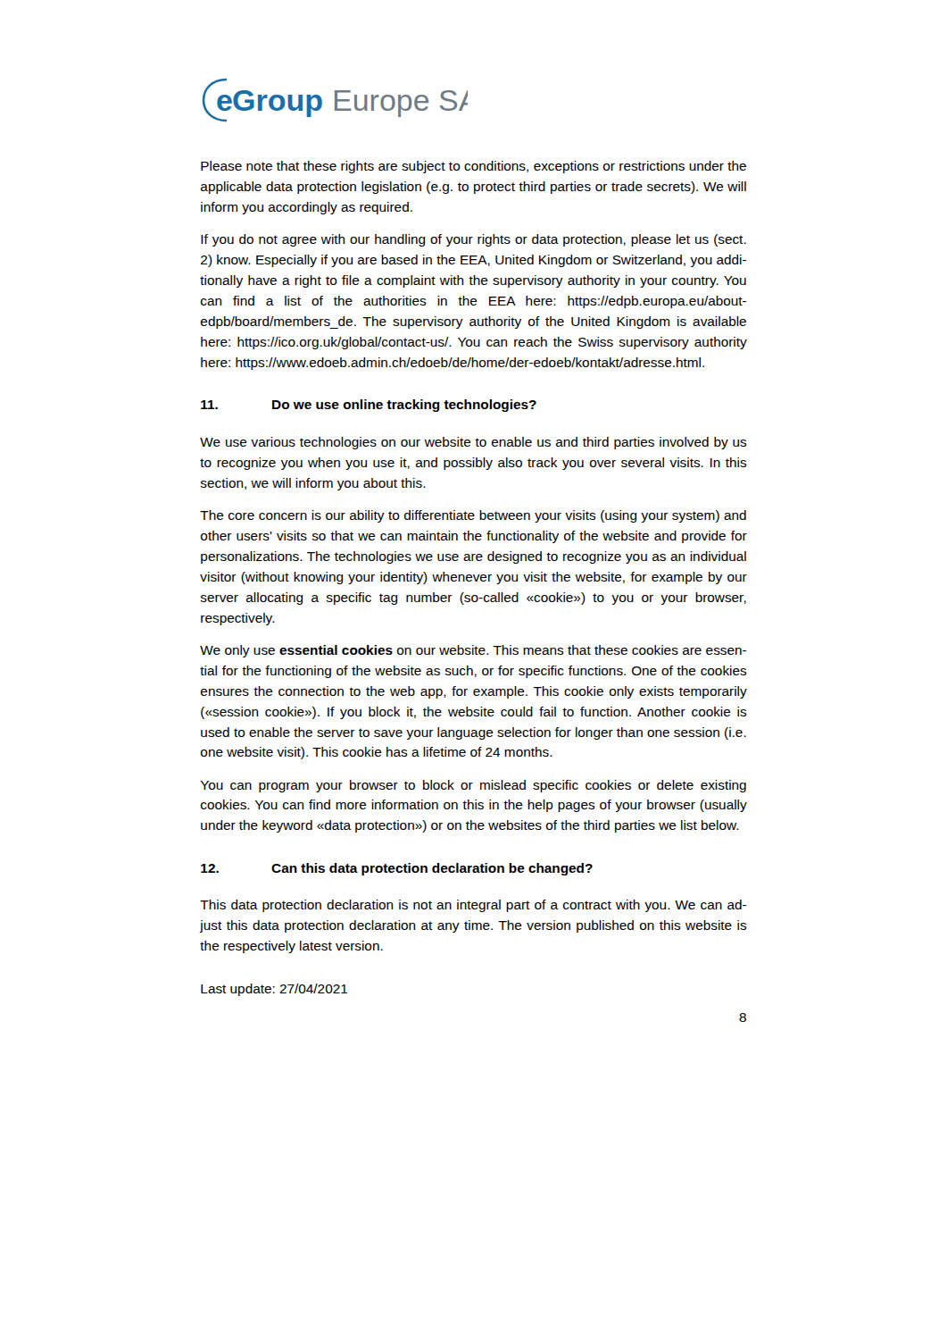e Group Europe SA
Please note that these rights are subject to conditions, exceptions or restrictions under the applicable data protection legislation (e.g. to protect third parties or trade secrets). We will inform you accordingly as required.
If you do not agree with our handling of your rights or data protection, please let us (sect. 2) know. Especially if you are based in the EEA, United Kingdom or Switzerland, you additionally have a right to file a complaint with the supervisory authority in your country. You can find a list of the authorities in the EEA here: https://edpb.europa.eu/about-edpb/board/members_de. The supervisory authority of the United Kingdom is available here: https://ico.org.uk/global/contact-us/. You can reach the Swiss supervisory authority here: https://www.edoeb.admin.ch/edoeb/de/home/der-edoeb/kontakt/adresse.html.
11. Do we use online tracking technologies?
We use various technologies on our website to enable us and third parties involved by us to recognize you when you use it, and possibly also track you over several visits. In this section, we will inform you about this.
The core concern is our ability to differentiate between your visits (using your system) and other users' visits so that we can maintain the functionality of the website and provide for personalizations. The technologies we use are designed to recognize you as an individual visitor (without knowing your identity) whenever you visit the website, for example by our server allocating a specific tag number (so-called «cookie») to you or your browser, respectively.
We only use essential cookies on our website. This means that these cookies are essential for the functioning of the website as such, or for specific functions. One of the cookies ensures the connection to the web app, for example. This cookie only exists temporarily («session cookie»). If you block it, the website could fail to function. Another cookie is used to enable the server to save your language selection for longer than one session (i.e. one website visit). This cookie has a lifetime of 24 months.
You can program your browser to block or mislead specific cookies or delete existing cookies. You can find more information on this in the help pages of your browser (usually under the keyword «data protection») or on the websites of the third parties we list below.
12. Can this data protection declaration be changed?
This data protection declaration is not an integral part of a contract with you. We can adjust this data protection declaration at any time. The version published on this website is the respectively latest version.
Last update: 27/04/2021
8